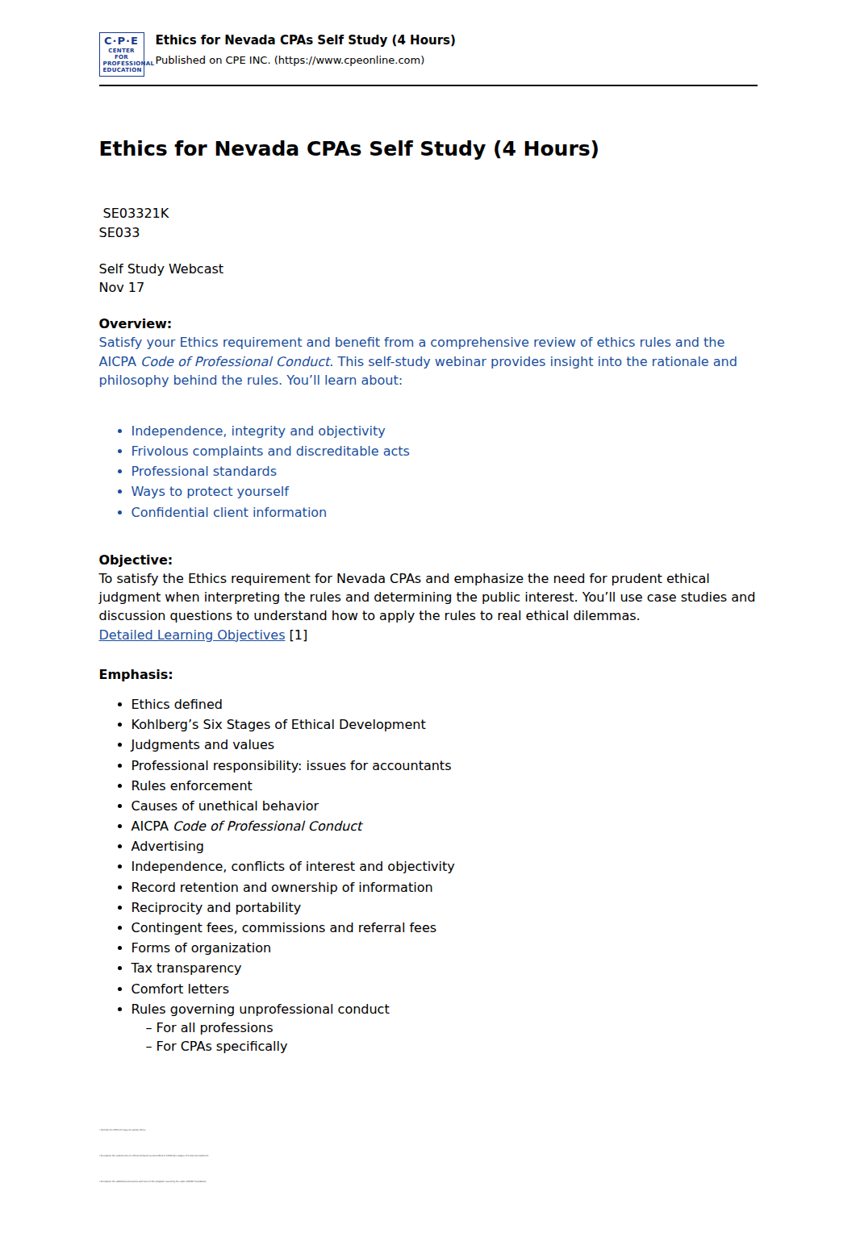C·P·E CENTER FOR
PROFESSIONAL
EDUCATION
Ethics for Nevada CPAs Self Study (4 Hours)
Published on CPE INC. (https://www.cpeonline.com)
Ethics for Nevada CPAs Self Study (4 Hours)
SE03321K
SE033
Self Study Webcast
Nov 17
Overview:
Satisfy your Ethics requirement and benefit from a comprehensive review of ethics rules and the AICPA Code of Professional Conduct. This self-study webinar provides insight into the rationale and philosophy behind the rules. You’ll learn about:
Independence, integrity and objectivity
Frivolous complaints and discreditable acts
Professional standards
Ways to protect yourself
Confidential client information
Objective:
To satisfy the Ethics requirement for Nevada CPAs and emphasize the need for prudent ethical judgment when interpreting the rules and determining the public interest. You’ll use case studies and discussion questions to understand how to apply the rules to real ethical dilemmas.
Detailed Learning Objectives [1]
Emphasis:
Ethics defined
Kohlberg’s Six Stages of Ethical Development
Judgments and values
Professional responsibility: issues for accountants
Rules enforcement
Causes of unethical behavior
AICPA Code of Professional Conduct
Advertising
Independence, conflicts of interest and objectivity
Record retention and ownership of information
Reciprocity and portability
Contingent fees, commissions and referral fees
Forms of organization
Tax transparency
Comfort letters
Rules governing unprofessional conduct – For all professions – For CPAs specifically
• Identify the different ways to satisfy ethics
• Recognize the statements on ethical behavior as described in Kohlberg's stages of moral development
• Recognize the additional provisions and rules of the program issued by the state CPA/NV Foundation